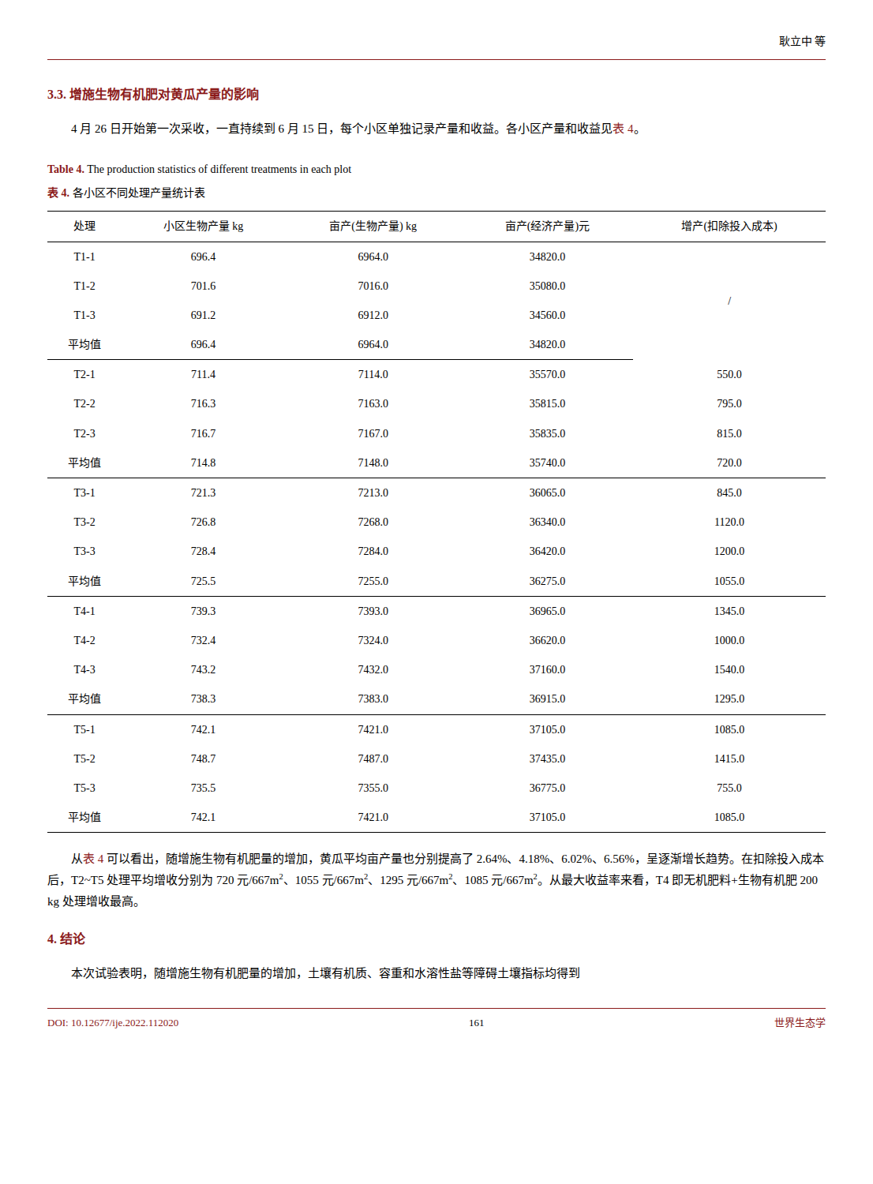耿立中 等
3.3. 增施生物有机肥对黄瓜产量的影响
4 月 26 日开始第一次采收，一直持续到 6 月 15 日，每个小区单独记录产量和收益。各小区产量和收益见表 4。
Table 4. The production statistics of different treatments in each plot
表 4. 各小区不同处理产量统计表
| 处理 | 小区生物产量 kg | 亩产(生物产量) kg | 亩产(经济产量)元 | 增产(扣除投入成本) |
| --- | --- | --- | --- | --- |
| T1-1 | 696.4 | 6964.0 | 34820.0 | / |
| T1-2 | 701.6 | 7016.0 | 35080.0 |
| T1-3 | 691.2 | 6912.0 | 34560.0 |
| 平均值 | 696.4 | 6964.0 | 34820.0 |
| T2-1 | 711.4 | 7114.0 | 35570.0 | 550.0 |
| T2-2 | 716.3 | 7163.0 | 35815.0 | 795.0 |
| T2-3 | 716.7 | 7167.0 | 35835.0 | 815.0 |
| 平均值 | 714.8 | 7148.0 | 35740.0 | 720.0 |
| T3-1 | 721.3 | 7213.0 | 36065.0 | 845.0 |
| T3-2 | 726.8 | 7268.0 | 36340.0 | 1120.0 |
| T3-3 | 728.4 | 7284.0 | 36420.0 | 1200.0 |
| 平均值 | 725.5 | 7255.0 | 36275.0 | 1055.0 |
| T4-1 | 739.3 | 7393.0 | 36965.0 | 1345.0 |
| T4-2 | 732.4 | 7324.0 | 36620.0 | 1000.0 |
| T4-3 | 743.2 | 7432.0 | 37160.0 | 1540.0 |
| 平均值 | 738.3 | 7383.0 | 36915.0 | 1295.0 |
| T5-1 | 742.1 | 7421.0 | 37105.0 | 1085.0 |
| T5-2 | 748.7 | 7487.0 | 37435.0 | 1415.0 |
| T5-3 | 735.5 | 7355.0 | 36775.0 | 755.0 |
| 平均值 | 742.1 | 7421.0 | 37105.0 | 1085.0 |
从表 4 可以看出，随增施生物有机肥量的增加，黄瓜平均亩产量也分别提高了 2.64%、4.18%、6.02%、6.56%，呈逐渐增长趋势。在扣除投入成本后，T2~T5 处理平均增收分别为 720 元/667m2、1055 元/667m2、1295 元/667m2、1085 元/667m2。从最大收益率来看，T4 即无机肥料+生物有机肥 200 kg 处理增收最高。
4. 结论
本次试验表明，随增施生物有机肥量的增加，土壤有机质、容重和水溶性盐等障碍土壤指标均得到
DOI: 10.12677/ije.2022.112020 161 世界生态学